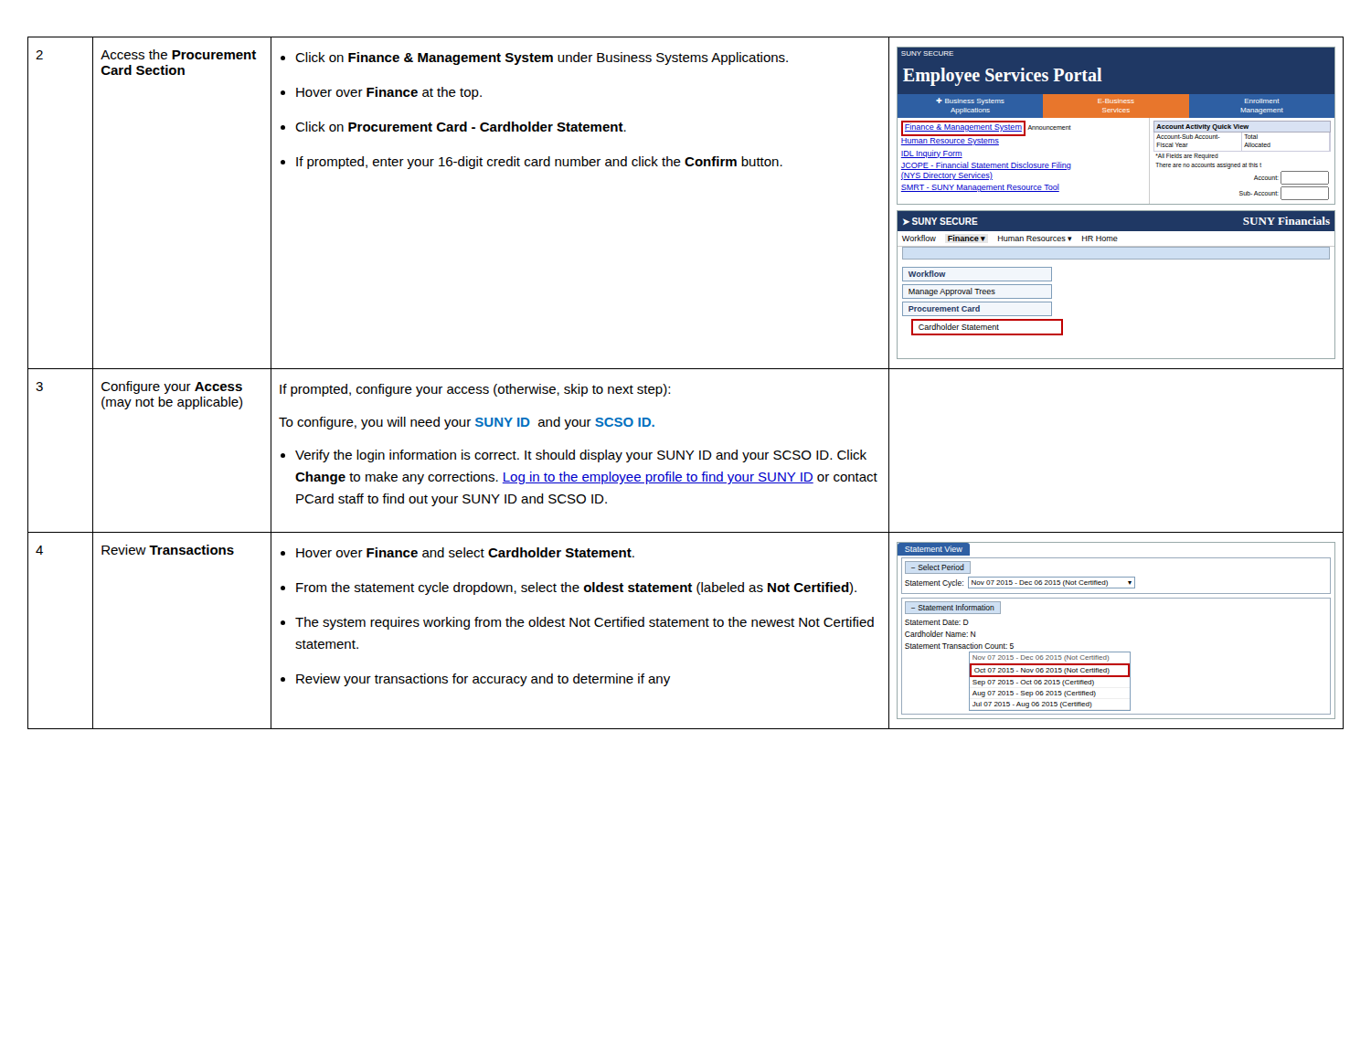| 2 | Access the Procurement Card Section | Click on Finance & Management System under Business Systems Applications. Hover over Finance at the top. Click on Procurement Card - Cardholder Statement . If prompted, enter your 16-digit credit card number and click the Confirm button. | SUNY SECURE Employee Services Portal ✚ Business Systems Applications E-Business Services Enrollment Management Finance & Management System Announcement Human Resource Systems IDL Inquiry Form JCOPE - Financial Statement Disclosure Filing (NYS Directory Services) SMRT - SUNY Management Resource Tool Account Activity Quick View Account-Sub Account- Fiscal Year Total Allocated *All Fields are Required There are no accounts assigned at this t Account: Sub- Account: ➤ SUNY SECURE SUNY Financials Workflow Finance ▾ Human Resources ▾ HR Home Workflow Manage Approval Trees Procurement Card Cardholder Statement |
| 3 | Configure your Access (may not be applicable) | If prompted, configure your access (otherwise, skip to next step): To configure, you will need your SUNY ID and your SCSO ID. Verify the login information is correct. It should display your SUNY ID and your SCSO ID. Click Change to make any corrections. Log in to the employee profile to find your SUNY ID or contact PCard staff to find out your SUNY ID and SCSO ID. | |
| 4 | Review Transactions | Hover over Finance and select Cardholder Statement . From the statement cycle dropdown, select the oldest statement (labeled as Not Certified ). The system requires working from the oldest Not Certified statement to the newest Not Certified statement. Review your transactions for accuracy and to determine if any | Statement View − Select Period Statement Cycle: Nov 07 2015 - Dec 06 2015 (Not Certified) ▾ − Statement Information Statement Date: D Cardholder Name: N Statement Transaction Count: 5 Nov 07 2015 - Dec 06 2015 (Not Certified) Oct 07 2015 - Nov 06 2015 (Not Certified) Sep 07 2015 - Oct 06 2015 (Certified) Aug 07 2015 - Sep 06 2015 (Certified) Jul 07 2015 - Aug 06 2015 (Certified) |